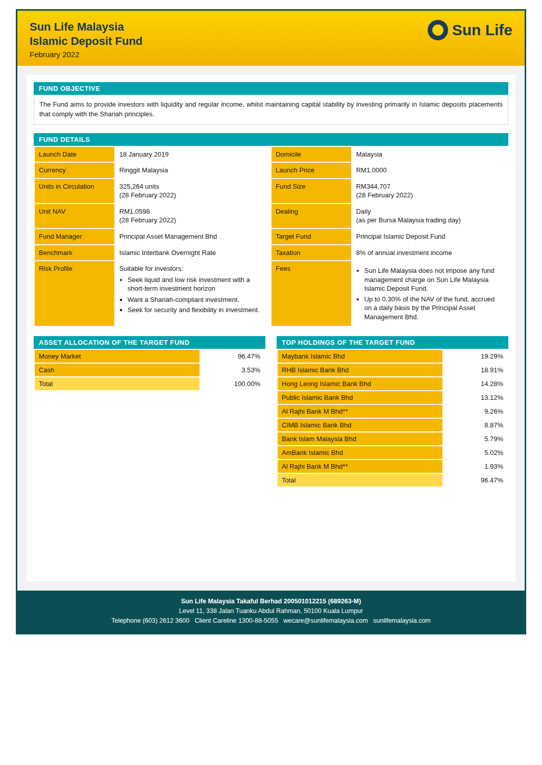Sun Life Malaysia
Islamic Deposit Fund
February 2022
Sun Life
FUND OBJECTIVE
The Fund aims to provide investors with liquidity and regular income, whilst maintaining capital stability by investing primarily in Islamic deposits placements that comply with the Shariah principles.
FUND DETAILS
| Launch Date | 18 January 2019 | Domicile | Malaysia |
| Currency | Ringgit Malaysia | Launch Price | RM1.0000 |
| Units in Circulation | 325,264 units (28 February 2022) | Fund Size | RM344,707 (28 February 2022) |
| Unit NAV | RM1.0598 (28 February 2022) | Dealing | Daily (as per Bursa Malaysia trading day) |
| Fund Manager | Principal Asset Management Bhd | Target Fund | Principal Islamic Deposit Fund |
| Benchmark | Islamic Interbank Overnight Rate | Taxation | 8% of annual investment income |
| Risk Profile | Suitable for investors: Seek liquid and low risk investment with a short-term investment horizon Want a Shariah-compliant investment. Seek for security and flexibility in investment. | Fees | Sun Life Malaysia does not impose any fund management charge on Sun Life Malaysia Islamic Deposit Fund. Up to 0.30% of the NAV of the fund, accrued on a daily basis by the Principal Asset Management Bhd. |
ASSET ALLOCATION OF THE TARGET FUND
| Money Market | 96.47% |
| Cash | 3.53% |
| Total | 100.00% |
TOP HOLDINGS OF THE TARGET FUND
| Maybank Islamic Bhd | 19.29% |
| RHB Islamic Bank Bhd | 18.91% |
| Hong Leong Islamic Bank Bhd | 14.28% |
| Public Islamic Bank Bhd | 13.12% |
| Al Rajhi Bank M Bhd** | 9.26% |
| CIMB Islamic Bank Bhd | 8.87% |
| Bank Islam Malaysia Bhd | 5.79% |
| AmBank Islamic Bhd | 5.02% |
| Al Rajhi Bank M Bhd** | 1.93% |
| Total | 96.47% |
Sun Life Malaysia Takaful Berhad 200501012215 (689263-M)
Level 11, 338 Jalan Tuanku Abdul Rahman, 50100 Kuala Lumpur
Telephone (603) 2612 3600 Client Careline 1300-88-5055 wecare@sunlifemalaysia.com sunlifemalaysia.com